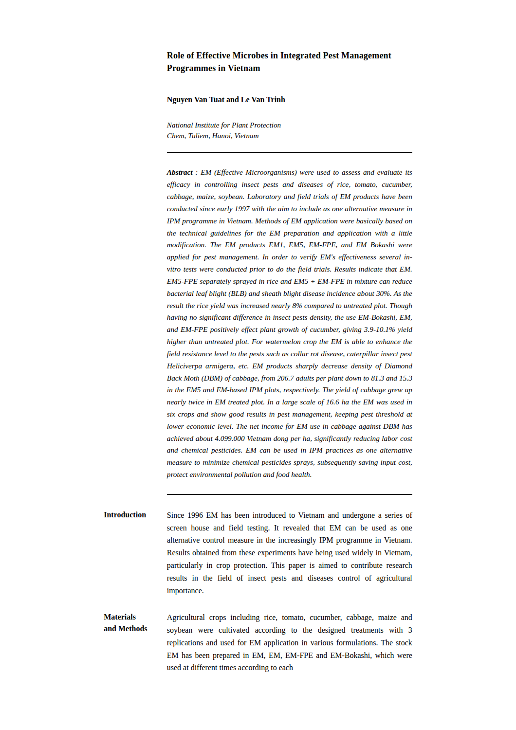Role of Effective Microbes in Integrated Pest Management Programmes in Vietnam
Nguyen Van Tuat and Le Van Trinh
National Institute for Plant Protection
Chem, Tuliem, Hanoi, Vietnam
Abstract : EM (Effective Microorganisms) were used to assess and evaluate its efficacy in controlling insect pests and diseases of rice, tomato, cucumber, cabbage, maize, soybean. Laboratory and field trials of EM products have been conducted since early 1997 with the aim to include as one alternative measure in IPM programme in Vietnam. Methods of EM application were basically based on the technical guidelines for the EM preparation and application with a little modification. The EM products EM1, EM5, EM-FPE, and EM Bokashi were applied for pest management. In order to verify EM's effectiveness several in-vitro tests were conducted prior to do the field trials. Results indicate that EM. EM5-FPE separately sprayed in rice and EM5 + EM-FPE in mixture can reduce bacterial leaf blight (BLB) and sheath blight disease incidence about 30%. As the result the rice yield was increased nearly 8% compared to untreated plot. Though having no significant difference in insect pests density, the use EM-Bokashi, EM, and EM-FPE positively effect plant growth of cucumber, giving 3.9-10.1% yield higher than untreated plot. For watermelon crop the EM is able to enhance the field resistance level to the pests such as collar rot disease, caterpillar insect pest Heliciverpa armigera, etc. EM products sharply decrease density of Diamond Back Moth (DBM) of cabbage, from 206.7 adults per plant down to 81.3 and 15.3 in the EM5 and EM-based IPM plots, respectively. The yield of cabbage grew up nearly twice in EM treated plot. In a large scale of 16.6 ha the EM was used in six crops and show good results in pest management, keeping pest threshold at lower economic level. The net income for EM use in cabbage against DBM has achieved about 4.099.000 Vietnam dong per ha, significantly reducing labor cost and chemical pesticides. EM can be used in IPM practices as one alternative measure to minimize chemical pesticides sprays, subsequently saving input cost, protect environmental pollution and food health.
Introduction
Since 1996 EM has been introduced to Vietnam and undergone a series of screen house and field testing. It revealed that EM can be used as one alternative control measure in the increasingly IPM programme in Vietnam. Results obtained from these experiments have being used widely in Vietnam, particularly in crop protection. This paper is aimed to contribute research results in the field of insect pests and diseases control of agricultural importance.
Materials
and Methods
Agricultural crops including rice, tomato, cucumber, cabbage, maize and soybean were cultivated according to the designed treatments with 3 replications and used for EM application in various formulations. The stock EM has been prepared in EM, EM, EM-FPE and EM-Bokashi, which were used at different times according to each